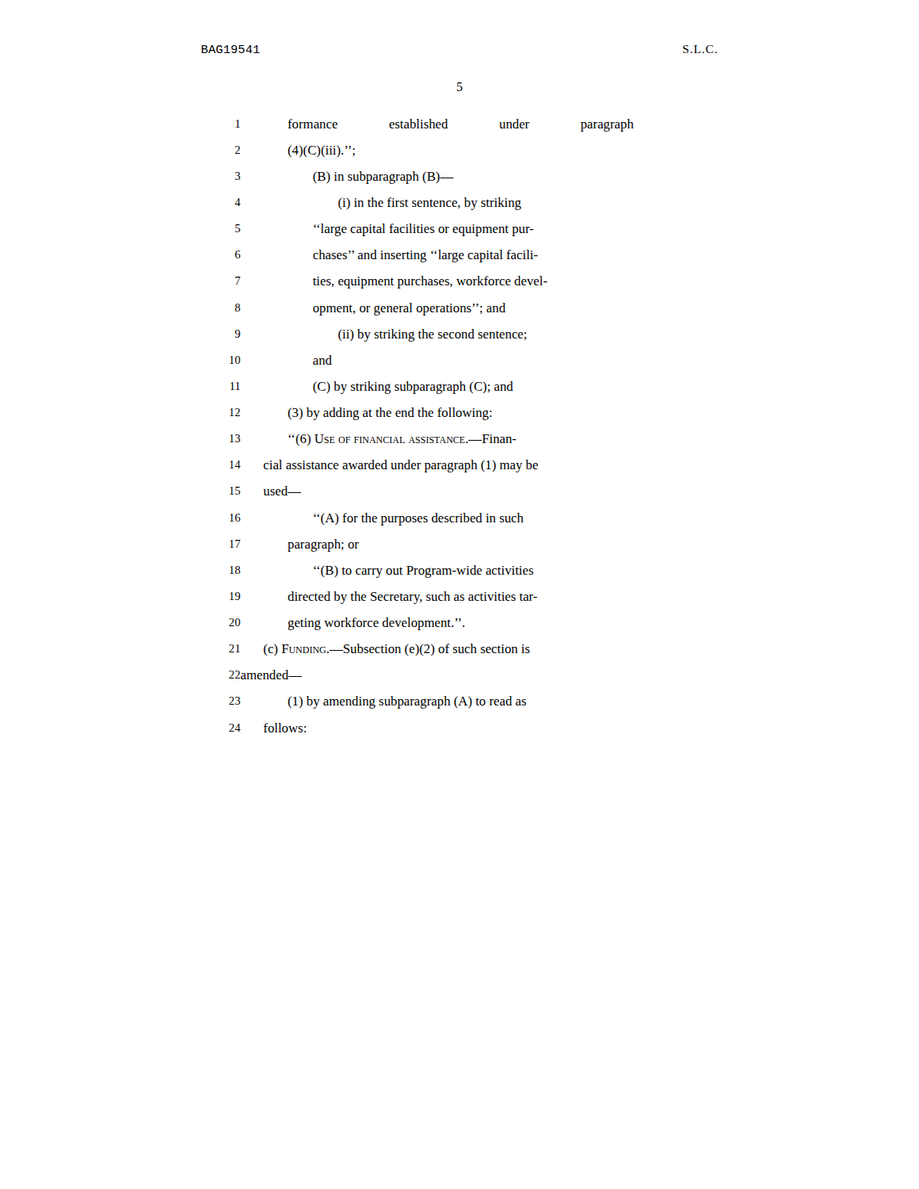BAG19541 S.L.C.
5
| 1 | formance established under paragraph |
| 2 | (4)(C)(iii).’’; |
| 3 | (B) in subparagraph (B)— |
| 4 | (i) in the first sentence, by striking |
| 5 | ‘‘large capital facilities or equipment pur- |
| 6 | chases’’ and inserting ‘‘large capital facili- |
| 7 | ties, equipment purchases, workforce devel- |
| 8 | opment, or general operations’’; and |
| 9 | (ii) by striking the second sentence; |
| 10 | and |
| 11 | (C) by striking subparagraph (C); and |
| 12 | (3) by adding at the end the following: |
| 13 | ‘‘(6) Use of financial assistance. —Finan- |
| 14 | cial assistance awarded under paragraph (1) may be |
| 15 | used— |
| 16 | ‘‘(A) for the purposes described in such |
| 17 | paragraph; or |
| 18 | ‘‘(B) to carry out Program-wide activities |
| 19 | directed by the Secretary, such as activities tar- |
| 20 | geting workforce development.’’. |
| 21 | (c) Funding. —Subsection (e)(2) of such section is |
| 22 | amended— |
| 23 | (1) by amending subparagraph (A) to read as |
| 24 | follows: |